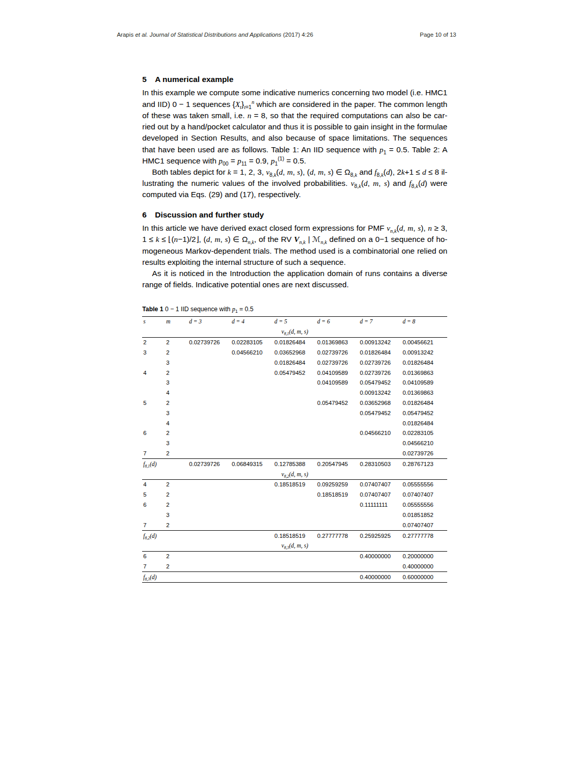Arapis et al. Journal of Statistical Distributions and Applications (2017) 4:26
Page 10 of 13
5 A numerical example
In this example we compute some indicative numerics concerning two model (i.e. HMC1 and IID) 0 − 1 sequences {Xt}t=1n which are considered in the paper. The common length of these was taken small, i.e. n = 8, so that the required computations can also be carried out by a hand/pocket calculator and thus it is possible to gain insight in the formulae developed in Section Results, and also because of space limitations. The sequences that have been used are as follows. Table 1: An IID sequence with p1 = 0.5. Table 2: A HMC1 sequence with p00 = p11 = 0.9, p1(1) = 0.5.
Both tables depict for k = 1, 2, 3, v8,k(d, m, s), (d, m, s) ∈ Ω8,k and f8,k(d), 2k+1 ≤ d ≤ 8 illustrating the numeric values of the involved probabilities. v8,k(d, m, s) and f8,k(d) were computed via Eqs. (29) and (17), respectively.
6 Discussion and further study
In this article we have derived exact closed form expressions for PMF vn,k(d, m, s), n ≥ 3, 1 ≤ k ≤ ⌊(n−1)/2⌋, (d, m, s) ∈ Ωn,k, of the RV Vn,k | ℳn,k defined on a 0−1 sequence of homogeneous Markov-dependent trials. The method used is a combinatorial one relied on results exploiting the internal structure of such a sequence.
As it is noticed in the Introduction the application domain of runs contains a diverse range of fields. Indicative potential ones are next discussed.
Table 1 0 − 1 IID sequence with p1 = 0.5
| s | m | d = 3 | d = 4 | d = 5 | d = 6 | d = 7 | d = 8 |
| --- | --- | --- | --- | --- | --- | --- | --- |
| | | | | v 8,1 (d, m, s) | | | |
| 2 | 2 | 0.02739726 | 0.02283105 | 0.01826484 | 0.01369863 | 0.00913242 | 0.00456621 |
| 3 | 2 | | 0.04566210 | 0.03652968 | 0.02739726 | 0.01826484 | 0.00913242 |
| | 3 | | | 0.01826484 | 0.02739726 | 0.02739726 | 0.01826484 |
| 4 | 2 | | | 0.05479452 | 0.04109589 | 0.02739726 | 0.01369863 |
| | 3 | | | | 0.04109589 | 0.05479452 | 0.04109589 |
| | 4 | | | | | 0.00913242 | 0.01369863 |
| 5 | 2 | | | | 0.05479452 | 0.03652968 | 0.01826484 |
| | 3 | | | | | 0.05479452 | 0.05479452 |
| | 4 | | | | | | 0.01826484 |
| 6 | 2 | | | | | 0.04566210 | 0.02283105 |
| | 3 | | | | | | 0.04566210 |
| 7 | 2 | | | | | | 0.02739726 |
| f 8,1 (d) | 0.02739726 | 0.06849315 | 0.12785388 | 0.20547945 | 0.28310503 | 0.28767123 |
| | | | | v 8,2 (d, m, s) | | | |
| 4 | 2 | | | 0.18518519 | 0.09259259 | 0.07407407 | 0.05555556 |
| 5 | 2 | | | | 0.18518519 | 0.07407407 | 0.07407407 |
| 6 | 2 | | | | | 0.11111111 | 0.05555556 |
| | 3 | | | | | | 0.01851852 |
| 7 | 2 | | | | | | 0.07407407 |
| f 8,2 (d) | | | 0.18518519 | 0.27777778 | 0.25925925 | 0.27777778 |
| | | | | v 8,3 (d, m, s) | | | |
| 6 | 2 | | | | | 0.40000000 | 0.20000000 |
| 7 | 2 | | | | | | 0.40000000 |
| f 8,3 (d) | | | | | 0.40000000 | 0.60000000 |